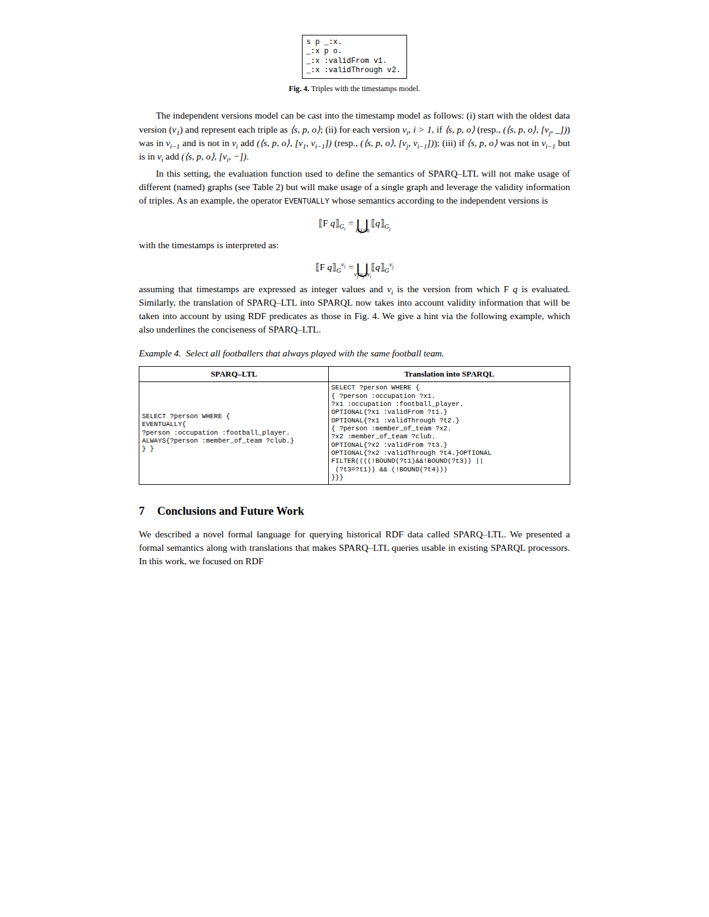s p _:x. _:x p o. _:x :validFrom v1. _:x :validThrough v2.
Fig. 4. Triples with the timestamps model.
The independent versions model can be cast into the timestamp model as follows: (i) start with the oldest data version (v1) and represent each triple as ⟨s, p, o⟩; (ii) for each version vi, i > 1, if ⟨s, p, o⟩ (resp., (⟨s, p, o⟩, [vj, _])) was in vi−1 and is not in vi add (⟨s, p, o⟩, [v1, vi−1]) (resp., (⟨s, p, o⟩, [vj, vi−1])); (iii) if ⟨s, p, o⟩ was not in vi−1 but is in vi add (⟨s, p, o⟩, [vi, −]).
In this setting, the evaluation function used to define the semantics of SPARQ–LTL will not make usage of different (named) graphs (see Table 2) but will make usage of a single graph and leverage the validity information of triples. As an example, the operator EVENTUALLY whose semantics according to the independent versions is
⟦F q⟧Gi = ⋃i≤j<n ⟦q⟧Gj
with the timestamps is interpreted as:
⟦F q⟧Gvi = ⋃vj:vj≥vi ⟦q⟧Gvj
assuming that timestamps are expressed as integer values and vi is the version from which F q is evaluated. Similarly, the translation of SPARQ–LTL into SPARQL now takes into account validity information that will be taken into account by using RDF predicates as those in Fig. 4. We give a hint via the following example, which also underlines the conciseness of SPARQ–LTL.
Example 4. Select all footballers that always played with the same football team.
| SPARQ–LTL | Translation into SPARQL |
| --- | --- |
| SELECT ?person WHERE { EVENTUALLY{ ?person :occupation :football_player. ALWAYS{?person :member_of_team ?club.} } } | SELECT ?person WHERE { { ?person :occupation ?x1. ?x1 :occupation :football_player. OPTIONAL{?x1 :validFrom ?t1.} OPTIONAL{?x1 :validThrough ?t2.} { ?person :member_of_team ?x2. ?x2 :member_of_team ?club. OPTIONAL{?x2 :validFrom ?t3.} OPTIONAL{?x2 :validThrough ?t4.}OPTIONAL FILTER((((!BOUND(?t1)&&!BOUND(?t3)) // (?t3=?t1)) && (!BOUND(?t4))) }}} |
7 Conclusions and Future Work
We described a novel formal language for querying historical RDF data called SPARQ–LTL. We presented a formal semantics along with translations that makes SPARQ–LTL queries usable in existing SPARQL processors. In this work, we focused on RDF